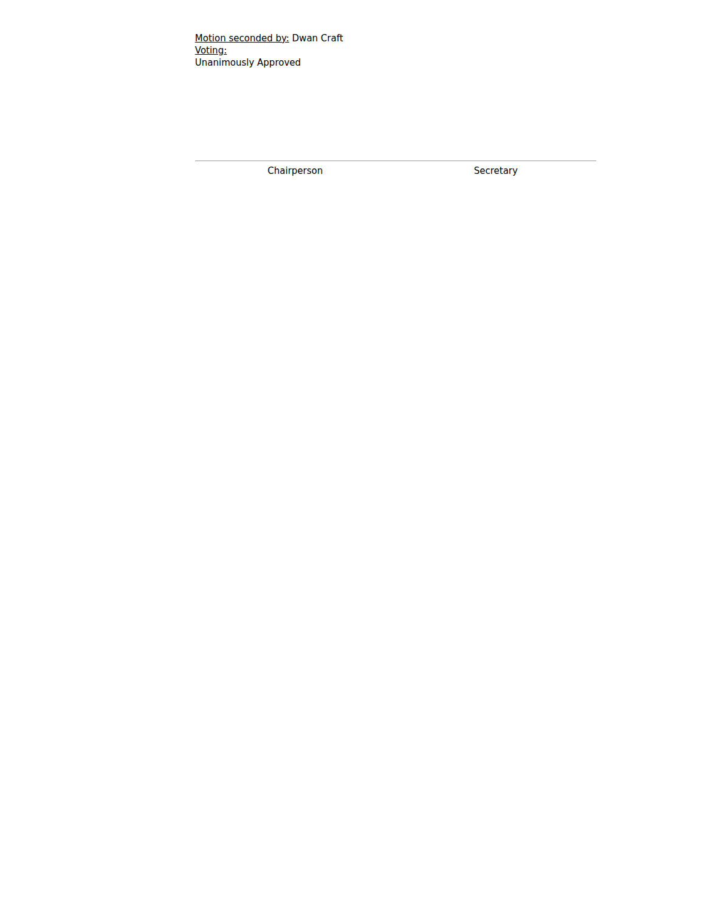Motion seconded by: Dwan Craft
Voting:
Unanimously Approved
| Chairperson | Secretary |